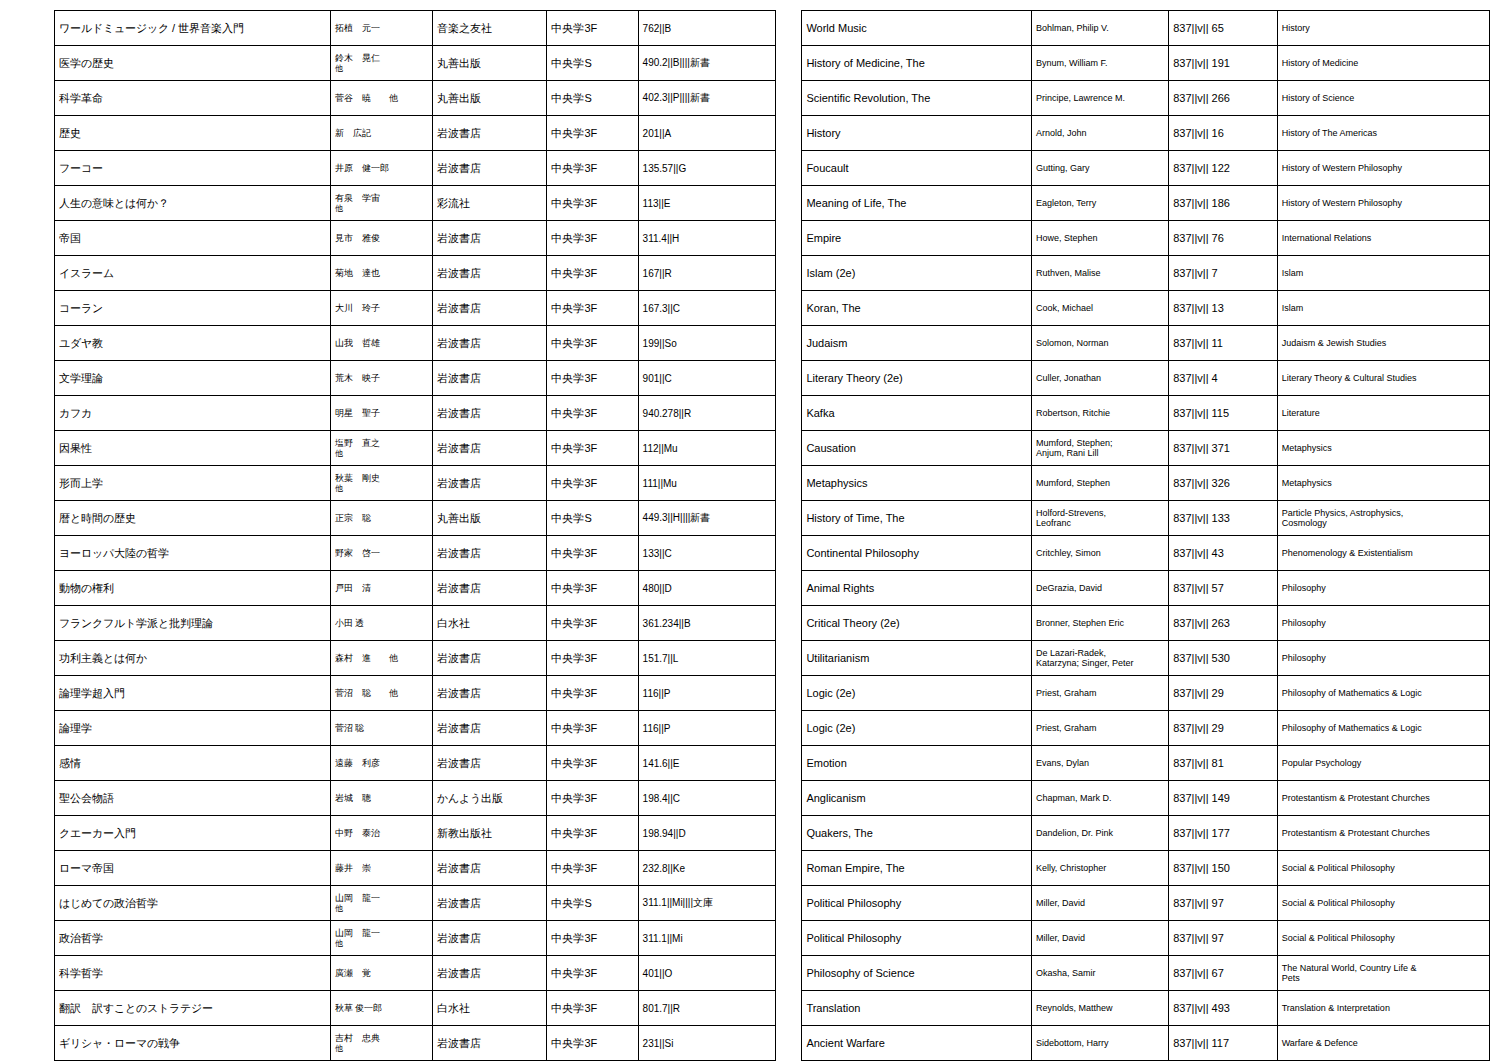| | ワールドミュージック / 世界音楽入門 | 拓植 元一 | 音楽之友社 | 中央学3F | 762//B | | World Music | Bohlman, Philip V. | 837//v// 65 | History |
| | 医学の歴史 | 鈴木 晃仁 他 | 丸善出版 | 中央学S | 490.2//B////新書 | | History of Medicine, The | Bynum, William F. | 837//v// 191 | History of Medicine |
| | 科学革命 | 菅谷 暁 他 | 丸善出版 | 中央学S | 402.3//P////新書 | | Scientific Revolution, The | Principe, Lawrence M. | 837//v// 266 | History of Science |
| | 歴史 | 新 広記 | 岩波書店 | 中央学3F | 201//A | | History | Arnold, John | 837//v// 16 | History of The Americas |
| | フーコー | 井原 健一郎 | 岩波書店 | 中央学3F | 135.57//G | | Foucault | Gutting, Gary | 837//v// 122 | History of Western Philosophy |
| | 人生の意味とは何か？ | 有泉 学宙 他 | 彩流社 | 中央学3F | 113//E | | Meaning of Life, The | Eagleton, Terry | 837//v// 186 | History of Western Philosophy |
| | 帝国 | 見市 雅俊 | 岩波書店 | 中央学3F | 311.4//H | | Empire | Howe, Stephen | 837//v// 76 | International Relations |
| | イスラーム | 菊地 達也 | 岩波書店 | 中央学3F | 167//R | | Islam (2e) | Ruthven, Malise | 837//v// 7 | Islam |
| | コーラン | 大川 玲子 | 岩波書店 | 中央学3F | 167.3//C | | Koran, The | Cook, Michael | 837//v// 13 | Islam |
| | ユダヤ教 | 山我 哲雄 | 岩波書店 | 中央学3F | 199//So | | Judaism | Solomon, Norman | 837//v// 11 | Judaism & Jewish Studies |
| | 文学理論 | 荒木 映子 | 岩波書店 | 中央学3F | 901//C | | Literary Theory (2e) | Culler, Jonathan | 837//v// 4 | Literary Theory & Cultural Studies |
| | カフカ | 明星 聖子 | 岩波書店 | 中央学3F | 940.278//R | | Kafka | Robertson, Ritchie | 837//v// 115 | Literature |
| | 因果性 | 塩野 直之 他 | 岩波書店 | 中央学3F | 112//Mu | | Causation | Mumford, Stephen; Anjum, Rani Lill | 837//v// 371 | Metaphysics |
| | 形而上学 | 秋葉 剛史 他 | 岩波書店 | 中央学3F | 111//Mu | | Metaphysics | Mumford, Stephen | 837//v// 326 | Metaphysics |
| | 暦と時間の歴史 | 正宗 聡 | 丸善出版 | 中央学S | 449.3//H////新書 | | History of Time, The | Holford-Strevens, Leofranc | 837//v// 133 | Particle Physics, Astrophysics, Cosmology |
| | ヨーロッパ大陸の哲学 | 野家 啓一 | 岩波書店 | 中央学3F | 133//C | | Continental Philosophy | Critchley, Simon | 837//v// 43 | Phenomenology & Existentialism |
| | 動物の権利 | 戸田 清 | 岩波書店 | 中央学3F | 480//D | | Animal Rights | DeGrazia, David | 837//v// 57 | Philosophy |
| | フランクフルト学派と批判理論 | 小田 透 | 白水社 | 中央学3F | 361.234//B | | Critical Theory (2e) | Bronner, Stephen Eric | 837//v// 263 | Philosophy |
| | 功利主義とは何か | 森村 進 他 | 岩波書店 | 中央学3F | 151.7//L | | Utilitarianism | De Lazari-Radek, Katarzyna; Singer, Peter | 837//v// 530 | Philosophy |
| | 論理学超入門 | 菅沼 聡 他 | 岩波書店 | 中央学3F | 116//P | | Logic (2e) | Priest, Graham | 837//v// 29 | Philosophy of Mathematics & Logic |
| | 論理学 | 菅沼 聡 | 岩波書店 | 中央学3F | 116//P | | Logic (2e) | Priest, Graham | 837//v// 29 | Philosophy of Mathematics & Logic |
| | 感情 | 遠藤 利彦 | 岩波書店 | 中央学3F | 141.6//E | | Emotion | Evans, Dylan | 837//v// 81 | Popular Psychology |
| | 聖公会物語 | 岩城 聰 | かんよう出版 | 中央学3F | 198.4//C | | Anglicanism | Chapman, Mark D. | 837//v// 149 | Protestantism & Protestant Churches |
| | クエーカー入門 | 中野 泰治 | 新教出版社 | 中央学3F | 198.94//D | | Quakers, The | Dandelion, Dr. Pink | 837//v// 177 | Protestantism & Protestant Churches |
| | ローマ帝国 | 藤井 崇 | 岩波書店 | 中央学3F | 232.8//Ke | | Roman Empire, The | Kelly, Christopher | 837//v// 150 | Social & Political Philosophy |
| | はじめての政治哲学 | 山岡 龍一 他 | 岩波書店 | 中央学S | 311.1//Mi////文庫 | | Political Philosophy | Miller, David | 837//v// 97 | Social & Political Philosophy |
| | 政治哲学 | 山岡 龍一 他 | 岩波書店 | 中央学3F | 311.1//Mi | | Political Philosophy | Miller, David | 837//v// 97 | Social & Political Philosophy |
| | 科学哲学 | 廣瀬 覚 | 岩波書店 | 中央学3F | 401//O | | Philosophy of Science | Okasha, Samir | 837//v// 67 | The Natural World, Country Life & Pets |
| | 翻訳 訳すことのストラテジー | 秋草 俊一郎 | 白水社 | 中央学3F | 801.7//R | | Translation | Reynolds, Matthew | 837//v// 493 | Translation & Interpretation |
| | ギリシャ・ローマの戦争 | 吉村 忠典 他 | 岩波書店 | 中央学3F | 231//Si | | Ancient Warfare | Sidebottom, Harry | 837//v// 117 | Warfare & Defence |